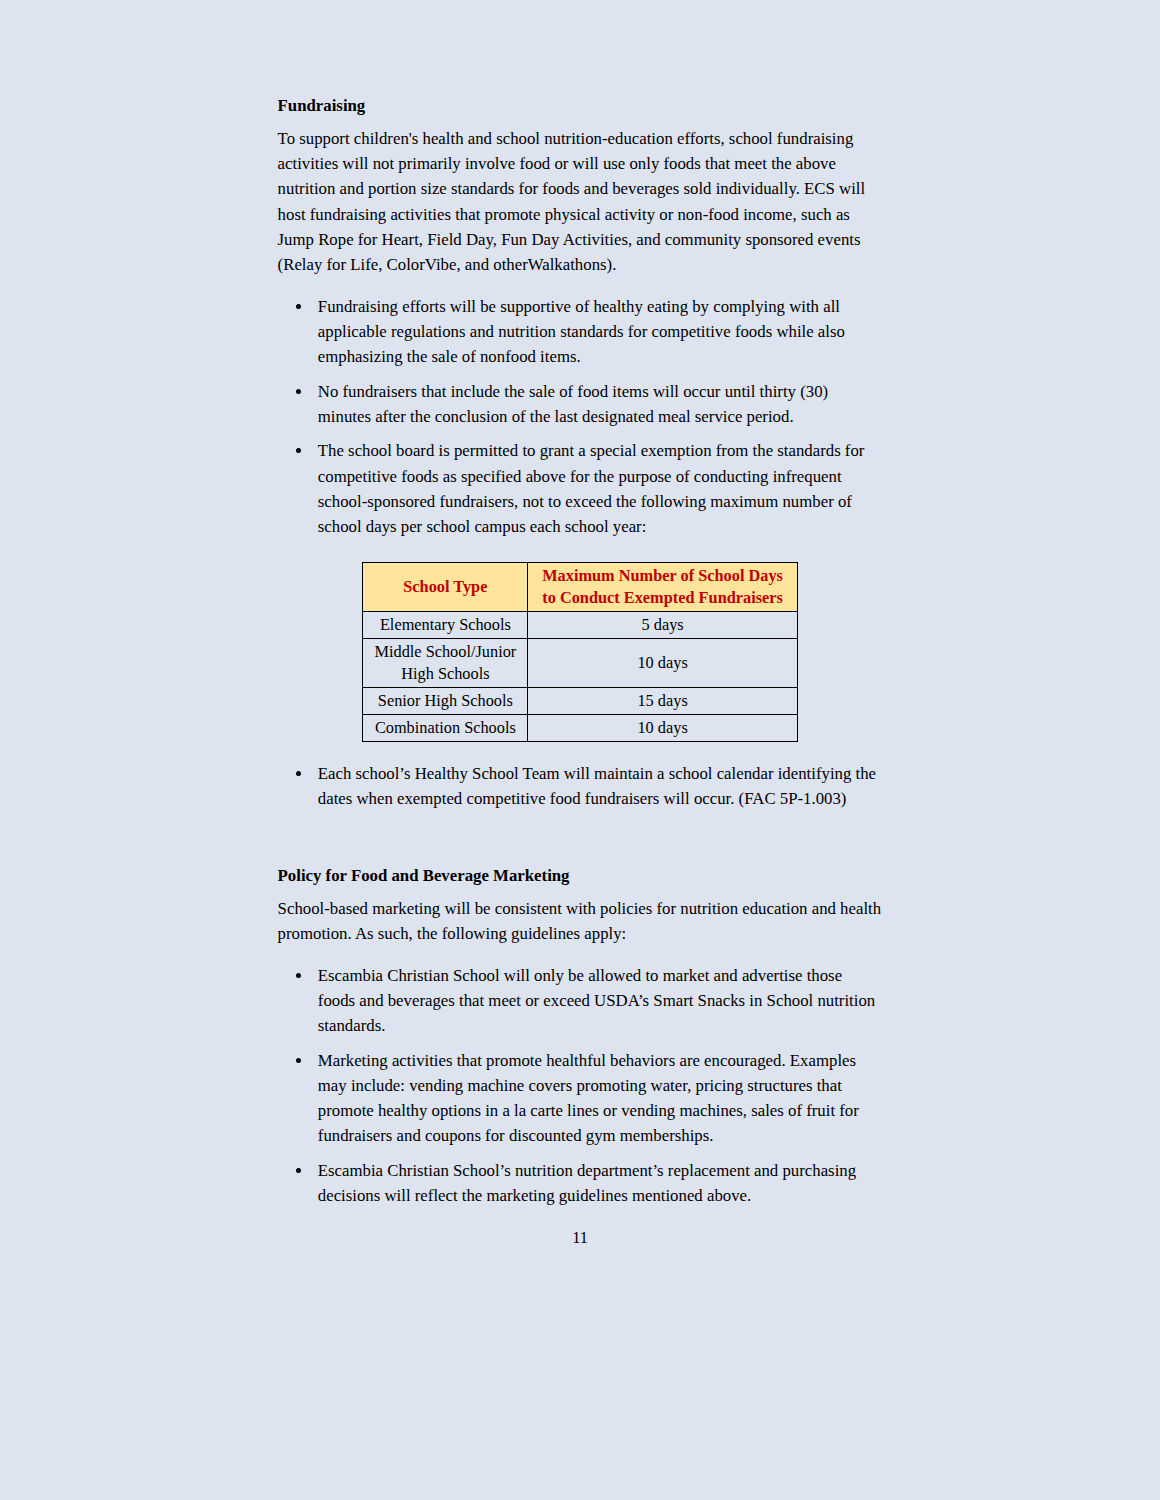Fundraising
To support children's health and school nutrition-education efforts, school fundraising activities will not primarily involve food or will use only foods that meet the above nutrition and portion size standards for foods and beverages sold individually. ECS will host fundraising activities that promote physical activity or non-food income, such as Jump Rope for Heart, Field Day, Fun Day Activities, and community sponsored events (Relay for Life, ColorVibe, and otherWalkathons).
Fundraising efforts will be supportive of healthy eating by complying with all applicable regulations and nutrition standards for competitive foods while also emphasizing the sale of nonfood items.
No fundraisers that include the sale of food items will occur until thirty (30) minutes after the conclusion of the last designated meal service period.
The school board is permitted to grant a special exemption from the standards for competitive foods as specified above for the purpose of conducting infrequent school-sponsored fundraisers, not to exceed the following maximum number of school days per school campus each school year:
| School Type | Maximum Number of School Days to Conduct Exempted Fundraisers |
| --- | --- |
| Elementary Schools | 5 days |
| Middle School/Junior High Schools | 10 days |
| Senior High Schools | 15 days |
| Combination Schools | 10 days |
Each school’s Healthy School Team will maintain a school calendar identifying the dates when exempted competitive food fundraisers will occur. (FAC 5P-1.003)
Policy for Food and Beverage Marketing
School-based marketing will be consistent with policies for nutrition education and health promotion. As such, the following guidelines apply:
Escambia Christian School will only be allowed to market and advertise those foods and beverages that meet or exceed USDA’s Smart Snacks in School nutrition standards.
Marketing activities that promote healthful behaviors are encouraged. Examples may include: vending machine covers promoting water, pricing structures that promote healthy options in a la carte lines or vending machines, sales of fruit for fundraisers and coupons for discounted gym memberships.
Escambia Christian School’s nutrition department’s replacement and purchasing decisions will reflect the marketing guidelines mentioned above.
11